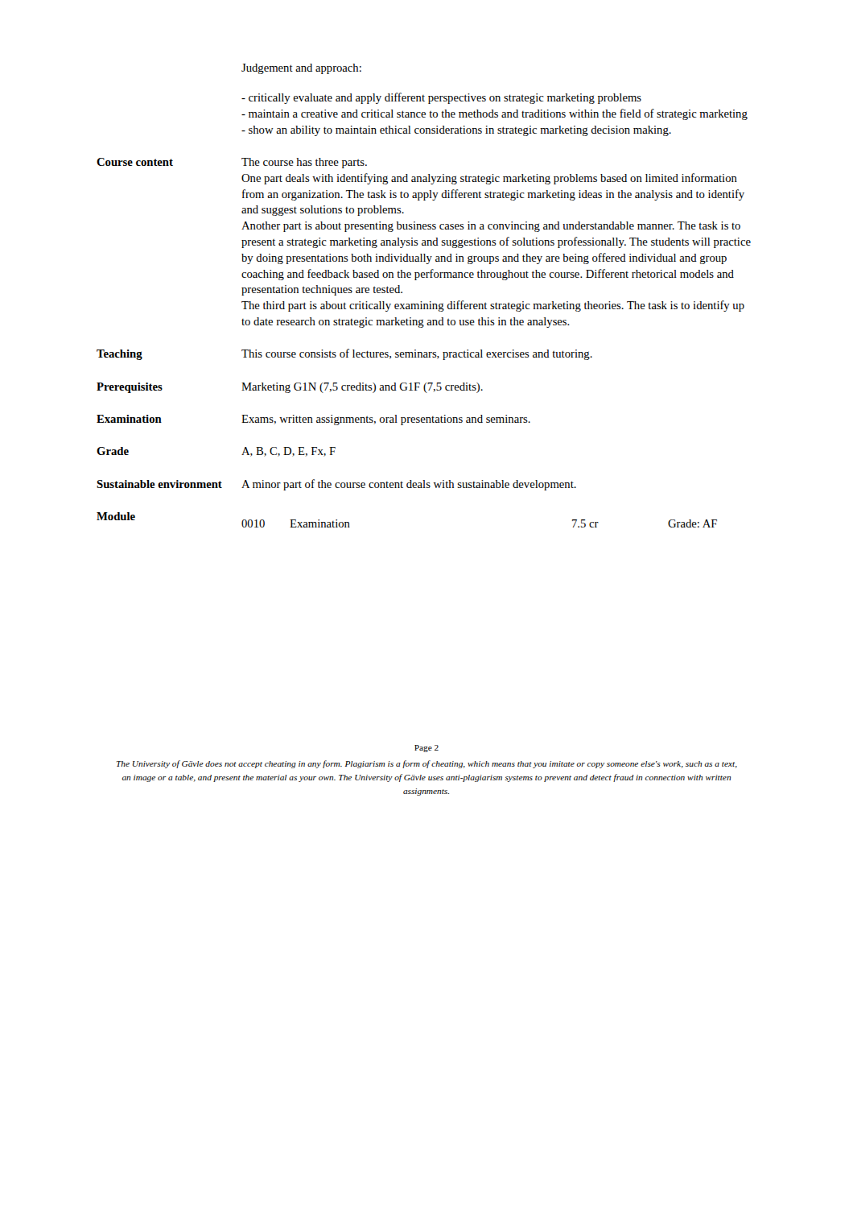Judgement and approach:
- critically evaluate and apply different perspectives on strategic marketing problems
- maintain a creative and critical stance to the methods and traditions within the field of strategic marketing
- show an ability to maintain ethical considerations in strategic marketing decision making.
Course content
The course has three parts.
One part deals with identifying and analyzing strategic marketing problems based on limited information from an organization. The task is to apply different strategic marketing ideas in the analysis and to identify and suggest solutions to problems.
Another part is about presenting business cases in a convincing and understandable manner. The task is to present a strategic marketing analysis and suggestions of solutions professionally. The students will practice by doing presentations both individually and in groups and they are being offered individual and group coaching and feedback based on the performance throughout the course. Different rhetorical models and presentation techniques are tested.
The third part is about critically examining different strategic marketing theories. The task is to identify up to date research on strategic marketing and to use this in the analyses.
Teaching
This course consists of lectures, seminars, practical exercises and tutoring.
Prerequisites
Marketing G1N (7,5 credits) and G1F (7,5 credits).
Examination
Exams, written assignments, oral presentations and seminars.
Grade
A, B, C, D, E, Fx, F
Sustainable environment
A minor part of the course content deals with sustainable development.
Module
0010
Examination
7.5 cr
Grade: AF
Page 2
The University of Gävle does not accept cheating in any form. Plagiarism is a form of cheating, which means that you imitate or copy someone else's work, such as a text, an image or a table, and present the material as your own. The University of Gävle uses anti-plagiarism systems to prevent and detect fraud in connection with written assignments.